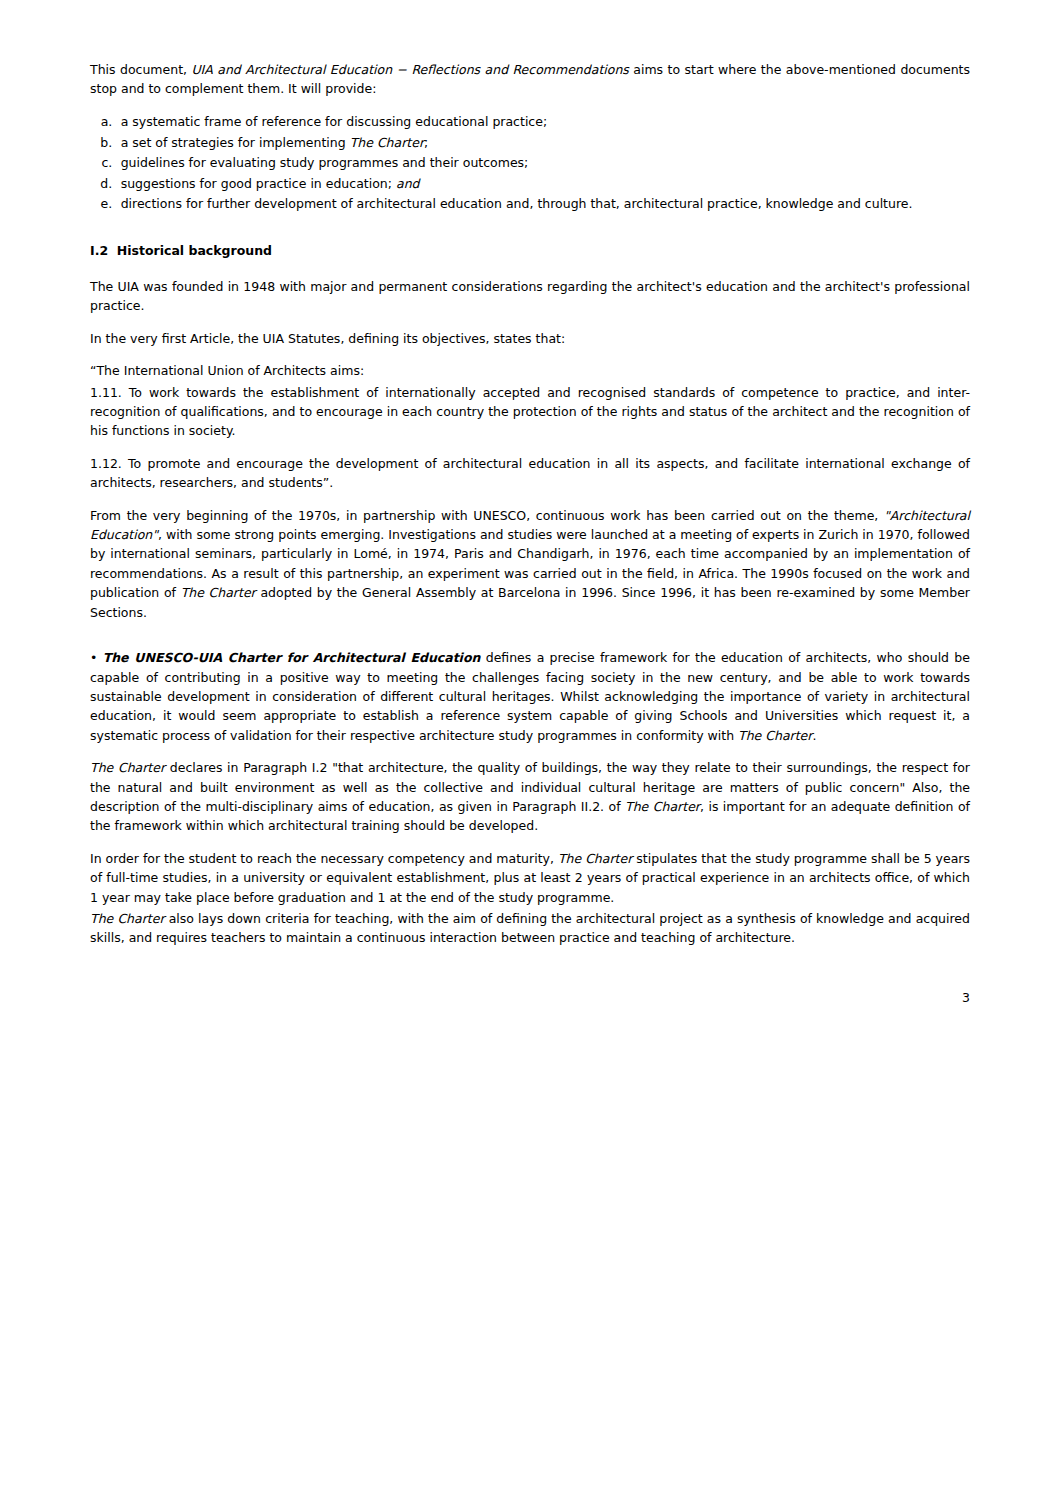This document, UIA and Architectural Education − Reflections and Recommendations aims to start where the above-mentioned documents stop and to complement them. It will provide:
a systematic frame of reference for discussing educational practice;
a set of strategies for implementing The Charter;
guidelines for evaluating study programmes and their outcomes;
suggestions for good practice in education; and
directions for further development of architectural education and, through that, architectural practice, knowledge and culture.
I.2 Historical background
The UIA was founded in 1948 with major and permanent considerations regarding the architect's education and the architect's professional practice.
In the very first Article, the UIA Statutes, defining its objectives, states that:
“The International Union of Architects aims:
1.11. To work towards the establishment of internationally accepted and recognised standards of competence to practice, and inter-recognition of qualifications, and to encourage in each country the protection of the rights and status of the architect and the recognition of his functions in society.
1.12. To promote and encourage the development of architectural education in all its aspects, and facilitate international exchange of architects, researchers, and students”.
From the very beginning of the 1970s, in partnership with UNESCO, continuous work has been carried out on the theme, "Architectural Education", with some strong points emerging. Investigations and studies were launched at a meeting of experts in Zurich in 1970, followed by international seminars, particularly in Lomé, in 1974, Paris and Chandigarh, in 1976, each time accompanied by an implementation of recommendations. As a result of this partnership, an experiment was carried out in the field, in Africa. The 1990s focused on the work and publication of The Charter adopted by the General Assembly at Barcelona in 1996. Since 1996, it has been re-examined by some Member Sections.
• The UNESCO-UIA Charter for Architectural Education defines a precise framework for the education of architects, who should be capable of contributing in a positive way to meeting the challenges facing society in the new century, and be able to work towards sustainable development in consideration of different cultural heritages. Whilst acknowledging the importance of variety in architectural education, it would seem appropriate to establish a reference system capable of giving Schools and Universities which request it, a systematic process of validation for their respective architecture study programmes in conformity with The Charter.
The Charter declares in Paragraph I.2 "that architecture, the quality of buildings, the way they relate to their surroundings, the respect for the natural and built environment as well as the collective and individual cultural heritage are matters of public concern" Also, the description of the multi-disciplinary aims of education, as given in Paragraph II.2. of The Charter, is important for an adequate definition of the framework within which architectural training should be developed.
In order for the student to reach the necessary competency and maturity, The Charter stipulates that the study programme shall be 5 years of full-time studies, in a university or equivalent establishment, plus at least 2 years of practical experience in an architects office, of which 1 year may take place before graduation and 1 at the end of the study programme.
The Charter also lays down criteria for teaching, with the aim of defining the architectural project as a synthesis of knowledge and acquired skills, and requires teachers to maintain a continuous interaction between practice and teaching of architecture.
3